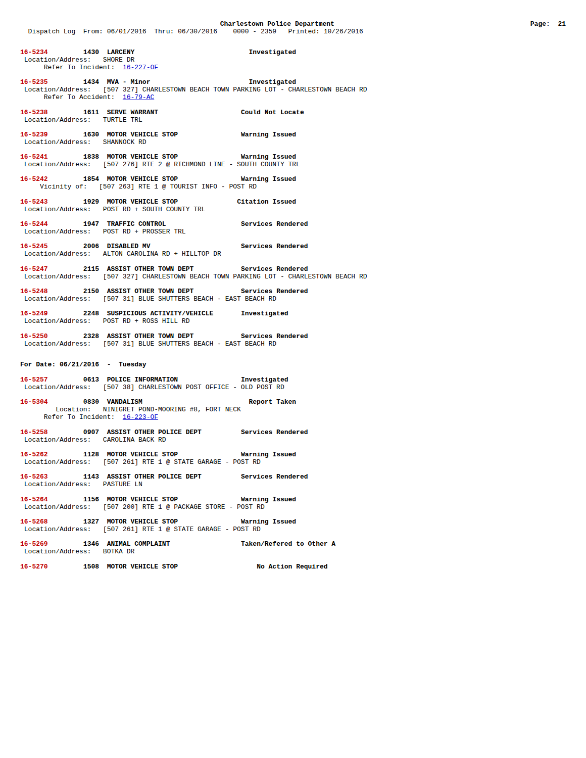Charlestown Police Department Page: 21
Dispatch Log From: 06/01/2016 Thru: 06/30/2016 0000 - 2359 Printed: 10/26/2016
16-5234 1430 LARCENY Investigated
Location/Address: SHORE DR
Refer To Incident: 16-227-OF
16-5235 1434 MVA - Minor Investigated
Location/Address: [507 327] CHARLESTOWN BEACH TOWN PARKING LOT - CHARLESTOWN BEACH RD
Refer To Accident: 16-79-AC
16-5238 1611 SERVE WARRANT Could Not Locate
Location/Address: TURTLE TRL
16-5239 1630 MOTOR VEHICLE STOP Warning Issued
Location/Address: SHANNOCK RD
16-5241 1838 MOTOR VEHICLE STOP Warning Issued
Location/Address: [507 276] RTE 2 @ RICHMOND LINE - SOUTH COUNTY TRL
16-5242 1854 MOTOR VEHICLE STOP Warning Issued
Vicinity of: [507 263] RTE 1 @ TOURIST INFO - POST RD
16-5243 1929 MOTOR VEHICLE STOP Citation Issued
Location/Address: POST RD + SOUTH COUNTY TRL
16-5244 1947 TRAFFIC CONTROL Services Rendered
Location/Address: POST RD + PROSSER TRL
16-5245 2006 DISABLED MV Services Rendered
Location/Address: ALTON CAROLINA RD + HILLTOP DR
16-5247 2115 ASSIST OTHER TOWN DEPT Services Rendered
Location/Address: [507 327] CHARLESTOWN BEACH TOWN PARKING LOT - CHARLESTOWN BEACH RD
16-5248 2150 ASSIST OTHER TOWN DEPT Services Rendered
Location/Address: [507 31] BLUE SHUTTERS BEACH - EAST BEACH RD
16-5249 2248 SUSPICIOUS ACTIVITY/VEHICLE Investigated
Location/Address: POST RD + ROSS HILL RD
16-5250 2328 ASSIST OTHER TOWN DEPT Services Rendered
Location/Address: [507 31] BLUE SHUTTERS BEACH - EAST BEACH RD
For Date: 06/21/2016 - Tuesday
16-5257 0613 POLICE INFORMATION Investigated
Location/Address: [507 38] CHARLESTOWN POST OFFICE - OLD POST RD
16-5304 0830 VANDALISM Report Taken
Location: NINIGRET POND-MOORING #8, FORT NECK
Refer To Incident: 16-223-OF
16-5258 0907 ASSIST OTHER POLICE DEPT Services Rendered
Location/Address: CAROLINA BACK RD
16-5262 1128 MOTOR VEHICLE STOP Warning Issued
Location/Address: [507 261] RTE 1 @ STATE GARAGE - POST RD
16-5263 1143 ASSIST OTHER POLICE DEPT Services Rendered
Location/Address: PASTURE LN
16-5264 1156 MOTOR VEHICLE STOP Warning Issued
Location/Address: [507 200] RTE 1 @ PACKAGE STORE - POST RD
16-5268 1327 MOTOR VEHICLE STOP Warning Issued
Location/Address: [507 261] RTE 1 @ STATE GARAGE - POST RD
16-5269 1346 ANIMAL COMPLAINT Taken/Refered to Other A
Location/Address: BOTKA DR
16-5270 1508 MOTOR VEHICLE STOP No Action Required